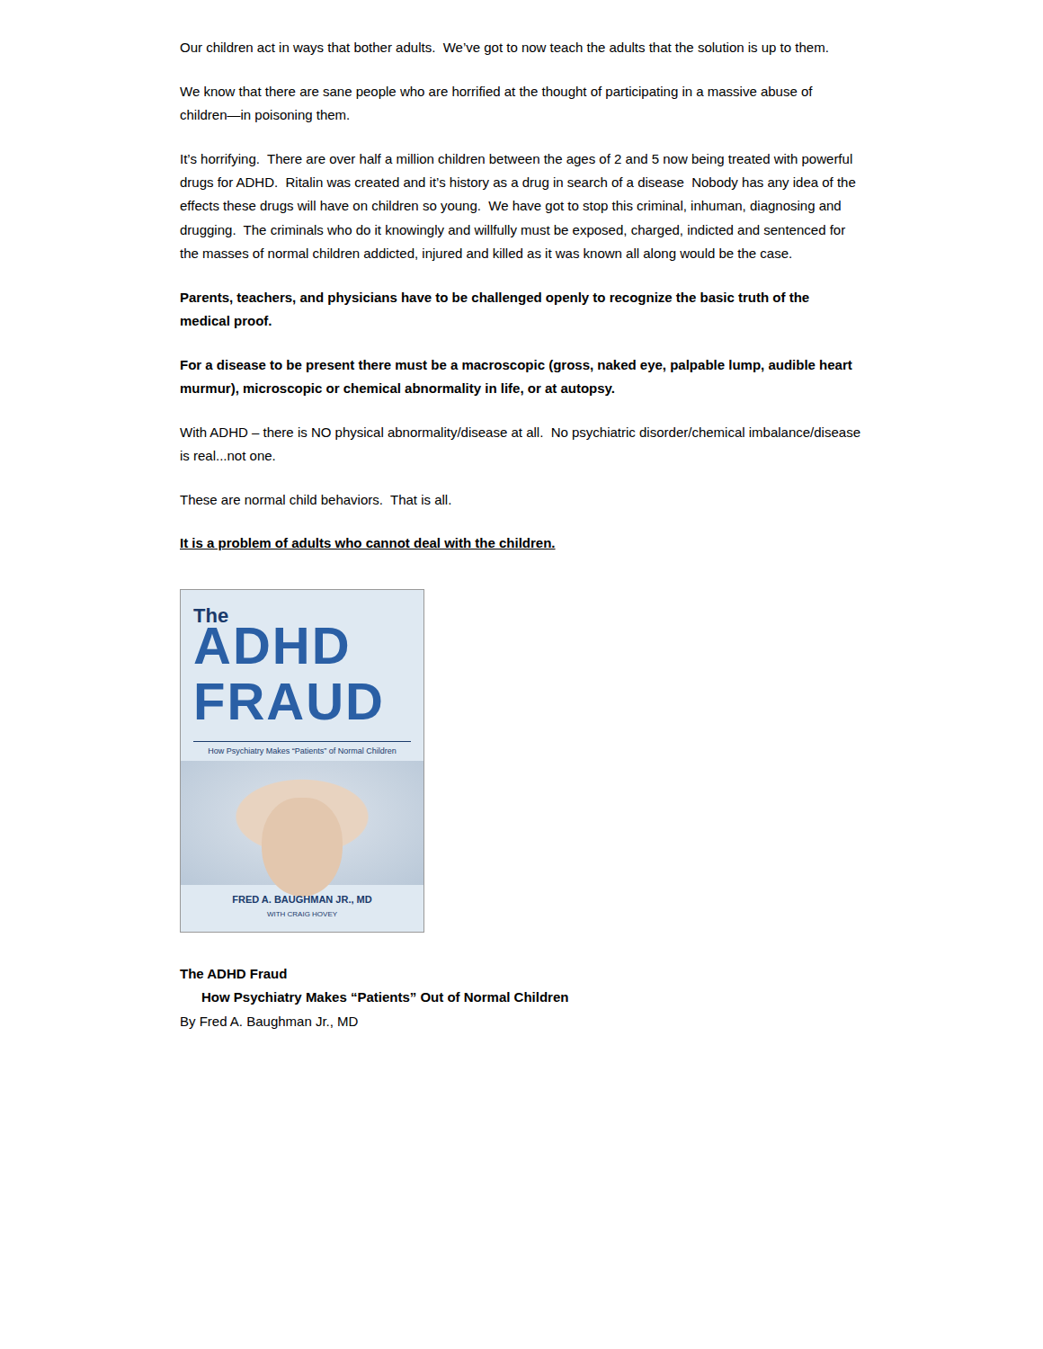Our children act in ways that bother adults. We’ve got to now teach the adults that the solution is up to them.
We know that there are sane people who are horrified at the thought of participating in a massive abuse of children—in poisoning them.
It’s horrifying. There are over half a million children between the ages of 2 and 5 now being treated with powerful drugs for ADHD. Ritalin was created and it’s history as a drug in search of a disease Nobody has any idea of the effects these drugs will have on children so young. We have got to stop this criminal, inhuman, diagnosing and drugging. The criminals who do it knowingly and willfully must be exposed, charged, indicted and sentenced for the masses of normal children addicted, injured and killed as it was known all along would be the case.
Parents, teachers, and physicians have to be challenged openly to recognize the basic truth of the medical proof.
For a disease to be present there must be a macroscopic (gross, naked eye, palpable lump, audible heart murmur), microscopic or chemical abnormality in life, or at autopsy.
With ADHD – there is NO physical abnormality/disease at all. No psychiatric disorder/chemical imbalance/disease is real...not one.
These are normal child behaviors. That is all.
It is a problem of adults who cannot deal with the children.
The ADHD FRAUD How Psychiatry Makes “Patients” of Normal Children FRED A. BAUGHMAN JR., MD WITH CRAIG HOVEY
The ADHD Fraud How Psychiatry Makes “Patients” Out of Normal Children By Fred A. Baughman Jr., MD